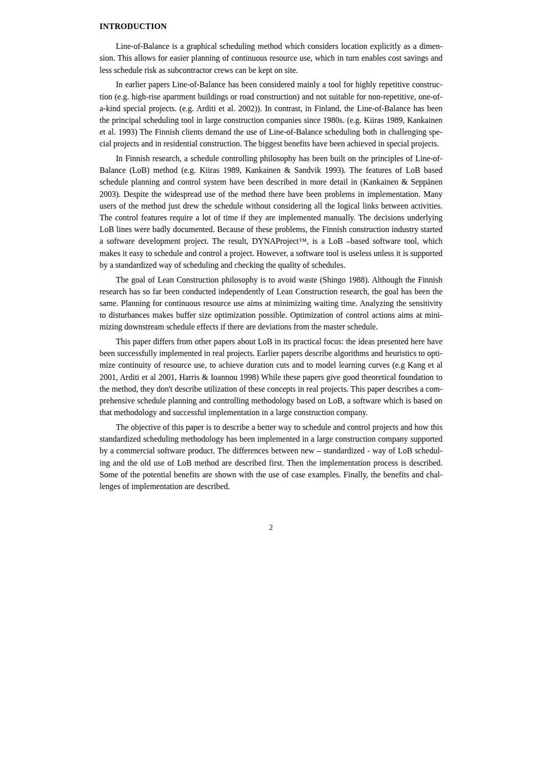INTRODUCTION
Line-of-Balance is a graphical scheduling method which considers location explicitly as a dimension. This allows for easier planning of continuous resource use, which in turn enables cost savings and less schedule risk as subcontractor crews can be kept on site.
In earlier papers Line-of-Balance has been considered mainly a tool for highly repetitive construction (e.g. high-rise apartment buildings or road construction) and not suitable for non-repetitive, one-of-a-kind special projects. (e.g. Arditi et al. 2002)). In contrast, in Finland, the Line-of-Balance has been the principal scheduling tool in large construction companies since 1980s. (e.g. Kiiras 1989, Kankainen et al. 1993) The Finnish clients demand the use of Line-of-Balance scheduling both in challenging special projects and in residential construction. The biggest benefits have been achieved in special projects.
In Finnish research, a schedule controlling philosophy has been built on the principles of Line-of-Balance (LoB) method (e.g. Kiiras 1989, Kankainen & Sandvik 1993). The features of LoB based schedule planning and control system have been described in more detail in (Kankainen & Seppänen 2003). Despite the widespread use of the method there have been problems in implementation. Many users of the method just drew the schedule without considering all the logical links between activities. The control features require a lot of time if they are implemented manually. The decisions underlying LoB lines were badly documented. Because of these problems, the Finnish construction industry started a software development project. The result, DYNAProject™, is a LoB –based software tool, which makes it easy to schedule and control a project. However, a software tool is useless unless it is supported by a standardized way of scheduling and checking the quality of schedules.
The goal of Lean Construction philosophy is to avoid waste (Shingo 1988). Although the Finnish research has so far been conducted independently of Lean Construction research, the goal has been the same. Planning for continuous resource use aims at minimizing waiting time. Analyzing the sensitivity to disturbances makes buffer size optimization possible. Optimization of control actions aims at minimizing downstream schedule effects if there are deviations from the master schedule.
This paper differs from other papers about LoB in its practical focus: the ideas presented here have been successfully implemented in real projects. Earlier papers describe algorithms and heuristics to optimize continuity of resource use, to achieve duration cuts and to model learning curves (e.g Kang et al 2001, Arditi et al 2001, Harris & Ioannou 1998) While these papers give good theoretical foundation to the method, they don't describe utilization of these concepts in real projects. This paper describes a comprehensive schedule planning and controlling methodology based on LoB, a software which is based on that methodology and successful implementation in a large construction company.
The objective of this paper is to describe a better way to schedule and control projects and how this standardized scheduling methodology has been implemented in a large construction company supported by a commercial software product. The differences between new – standardized - way of LoB scheduling and the old use of LoB method are described first. Then the implementation process is described. Some of the potential benefits are shown with the use of case examples. Finally, the benefits and challenges of implementation are described.
2